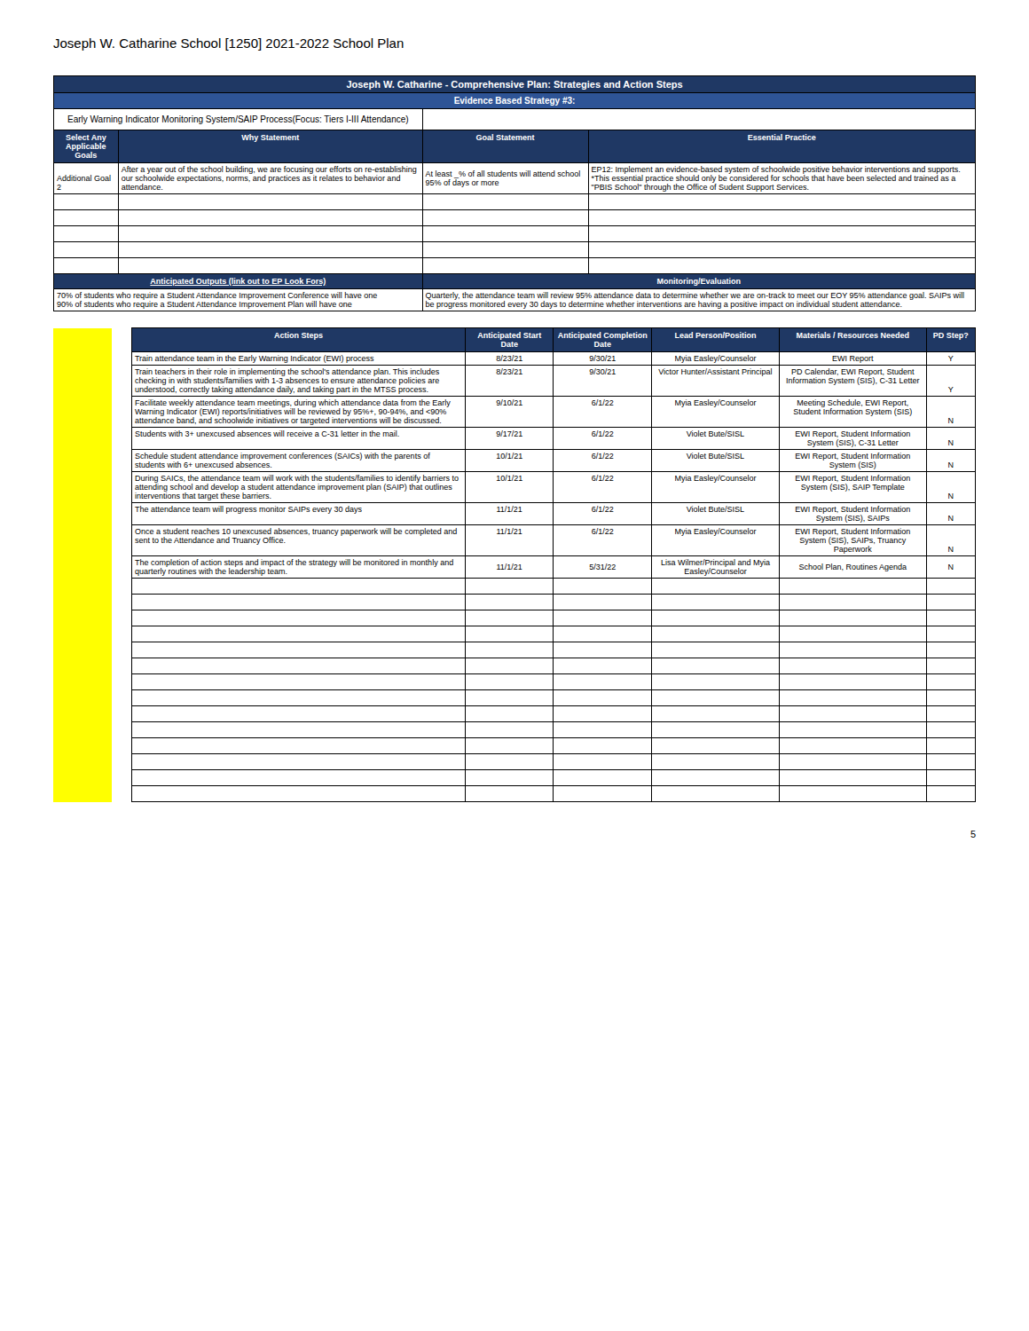Joseph W. Catharine School [1250] 2021-2022 School Plan
| Joseph W. Catharine - Comprehensive Plan: Strategies and Action Steps |
| Evidence Based Strategy #3: |
| Early Warning Indicator Monitoring System/SAIP Process(Focus: Tiers I-III Attendance) | |
| Select Any Applicable Goals | Why Statement | Goal Statement | Essential Practice |
| Additional Goal 2 | After a year out of the school building, we are focusing our efforts on re-establishing our schoolwide expectations, norms, and practices as it relates to behavior and attendance. | At least _% of all students will attend school 95% of days or more | EP12: Implement an evidence-based system of schoolwide positive behavior interventions and supports. *This essential practice should only be considered for schools that have been selected and trained as a "PBIS School" through the Office of Sudent Support Services. |
| Anticipated Outputs (link out to EP Look Fors) | Monitoring/Evaluation |
| 70% of students who require a Student Attendance Improvement Conference will have one 90% of students who require a Student Attendance Improvement Plan will have one | Quarterly, the attendance team will review 95% attendance data to determine whether we are on-track to meet our EOY 95% attendance goal. SAIPs will be progress monitored every 30 days to determine whether interventions are having a positive impact on individual student attendance. |
| | | Action Steps | Anticipated Start Date | Anticipated Completion Date | Lead Person/Position | Materials / Resources Needed | PD Step? |
| | | Train attendance team in the Early Warning Indicator (EWI) process | 8/23/21 | 9/30/21 | Myia Easley/Counselor | EWI Report | Y |
| | | Train teachers in their role in implementing the school's attendance plan. This includes checking in with students/families with 1-3 absences to ensure attendance policies are understood, correctly taking attendance daily, and taking part in the MTSS process. | 8/23/21 | 9/30/21 | Victor Hunter/Assistant Principal | PD Calendar, EWI Report, Student Information System (SIS), C-31 Letter | Y |
| | | Facilitate weekly attendance team meetings, during which attendance data from the Early Warning Indicator (EWI) reports/initiatives will be reviewed by 95%+, 90-94%, and <90% attendance band, and schoolwide initiatives or targeted interventions will be discussed. | 9/10/21 | 6/1/22 | Myia Easley/Counselor | Meeting Schedule, EWI Report, Student Information System (SIS) | N |
| | | Students with 3+ unexcused absences will receive a C-31 letter in the mail. | 9/17/21 | 6/1/22 | Violet Bute/SISL | EWI Report, Student Information System (SIS), C-31 Letter | N |
| | | Schedule student attendance improvement conferences (SAICs) with the parents of students with 6+ unexcused absences. | 10/1/21 | 6/1/22 | Violet Bute/SISL | EWI Report, Student Information System (SIS) | N |
| | | During SAICs, the attendance team will work with the students/families to identify barriers to attending school and develop a student attendance improvement plan (SAIP) that outlines interventions that target these barriers. | 10/1/21 | 6/1/22 | Myia Easley/Counselor | EWI Report, Student Information System (SIS), SAIP Template | N |
| | | The attendance team will progress monitor SAIPs every 30 days | 11/1/21 | 6/1/22 | Violet Bute/SISL | EWI Report, Student Information System (SIS), SAIPs | N |
| | | Once a student reaches 10 unexcused absences, truancy paperwork will be completed and sent to the Attendance and Truancy Office. | 11/1/21 | 6/1/22 | Myia Easley/Counselor | EWI Report, Student Information System (SIS), SAIPs, Truancy Paperwork | N |
| | | The completion of action steps and impact of the strategy will be monitored in monthly and quarterly routines with the leadership team. | 11/1/21 | 5/31/22 | Lisa Wilmer/Principal and Myia Easley/Counselor | School Plan, Routines Agenda | N |
5